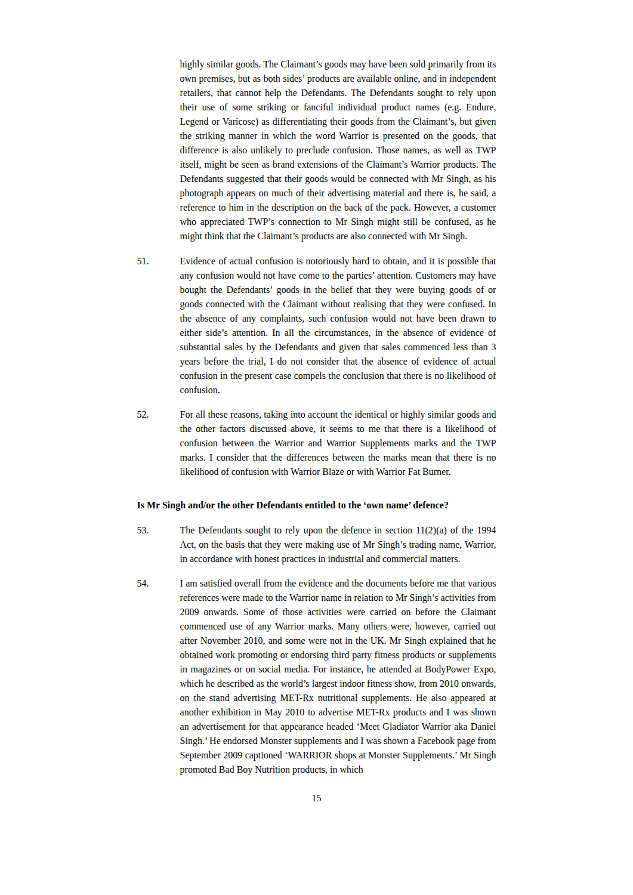highly similar goods. The Claimant’s goods may have been sold primarily from its own premises, but as both sides’ products are available online, and in independent retailers, that cannot help the Defendants. The Defendants sought to rely upon their use of some striking or fanciful individual product names (e.g. Endure, Legend or Varicose) as differentiating their goods from the Claimant’s, but given the striking manner in which the word Warrior is presented on the goods, that difference is also unlikely to preclude confusion. Those names, as well as TWP itself, might be seen as brand extensions of the Claimant’s Warrior products. The Defendants suggested that their goods would be connected with Mr Singh, as his photograph appears on much of their advertising material and there is, he said, a reference to him in the description on the back of the pack. However, a customer who appreciated TWP’s connection to Mr Singh might still be confused, as he might think that the Claimant’s products are also connected with Mr Singh.
51.
Evidence of actual confusion is notoriously hard to obtain, and it is possible that any confusion would not have come to the parties’ attention. Customers may have bought the Defendants’ goods in the belief that they were buying goods of or goods connected with the Claimant without realising that they were confused. In the absence of any complaints, such confusion would not have been drawn to either side’s attention. In all the circumstances, in the absence of evidence of substantial sales by the Defendants and given that sales commenced less than 3 years before the trial, I do not consider that the absence of evidence of actual confusion in the present case compels the conclusion that there is no likelihood of confusion.
52.
For all these reasons, taking into account the identical or highly similar goods and the other factors discussed above, it seems to me that there is a likelihood of confusion between the Warrior and Warrior Supplements marks and the TWP marks. I consider that the differences between the marks mean that there is no likelihood of confusion with Warrior Blaze or with Warrior Fat Burner.
Is Mr Singh and/or the other Defendants entitled to the ‘own name’ defence?
53.
The Defendants sought to rely upon the defence in section 11(2)(a) of the 1994 Act, on the basis that they were making use of Mr Singh’s trading name, Warrior, in accordance with honest practices in industrial and commercial matters.
54.
I am satisfied overall from the evidence and the documents before me that various references were made to the Warrior name in relation to Mr Singh’s activities from 2009 onwards. Some of those activities were carried on before the Claimant commenced use of any Warrior marks. Many others were, however, carried out after November 2010, and some were not in the UK. Mr Singh explained that he obtained work promoting or endorsing third party fitness products or supplements in magazines or on social media. For instance, he attended at BodyPower Expo, which he described as the world’s largest indoor fitness show, from 2010 onwards, on the stand advertising MET-Rx nutritional supplements. He also appeared at another exhibition in May 2010 to advertise MET-Rx products and I was shown an advertisement for that appearance headed ‘Meet Gladiator Warrior aka Daniel Singh.’ He endorsed Monster supplements and I was shown a Facebook page from September 2009 captioned ‘WARRIOR shops at Monster Supplements.’ Mr Singh promoted Bad Boy Nutrition products, in which
15